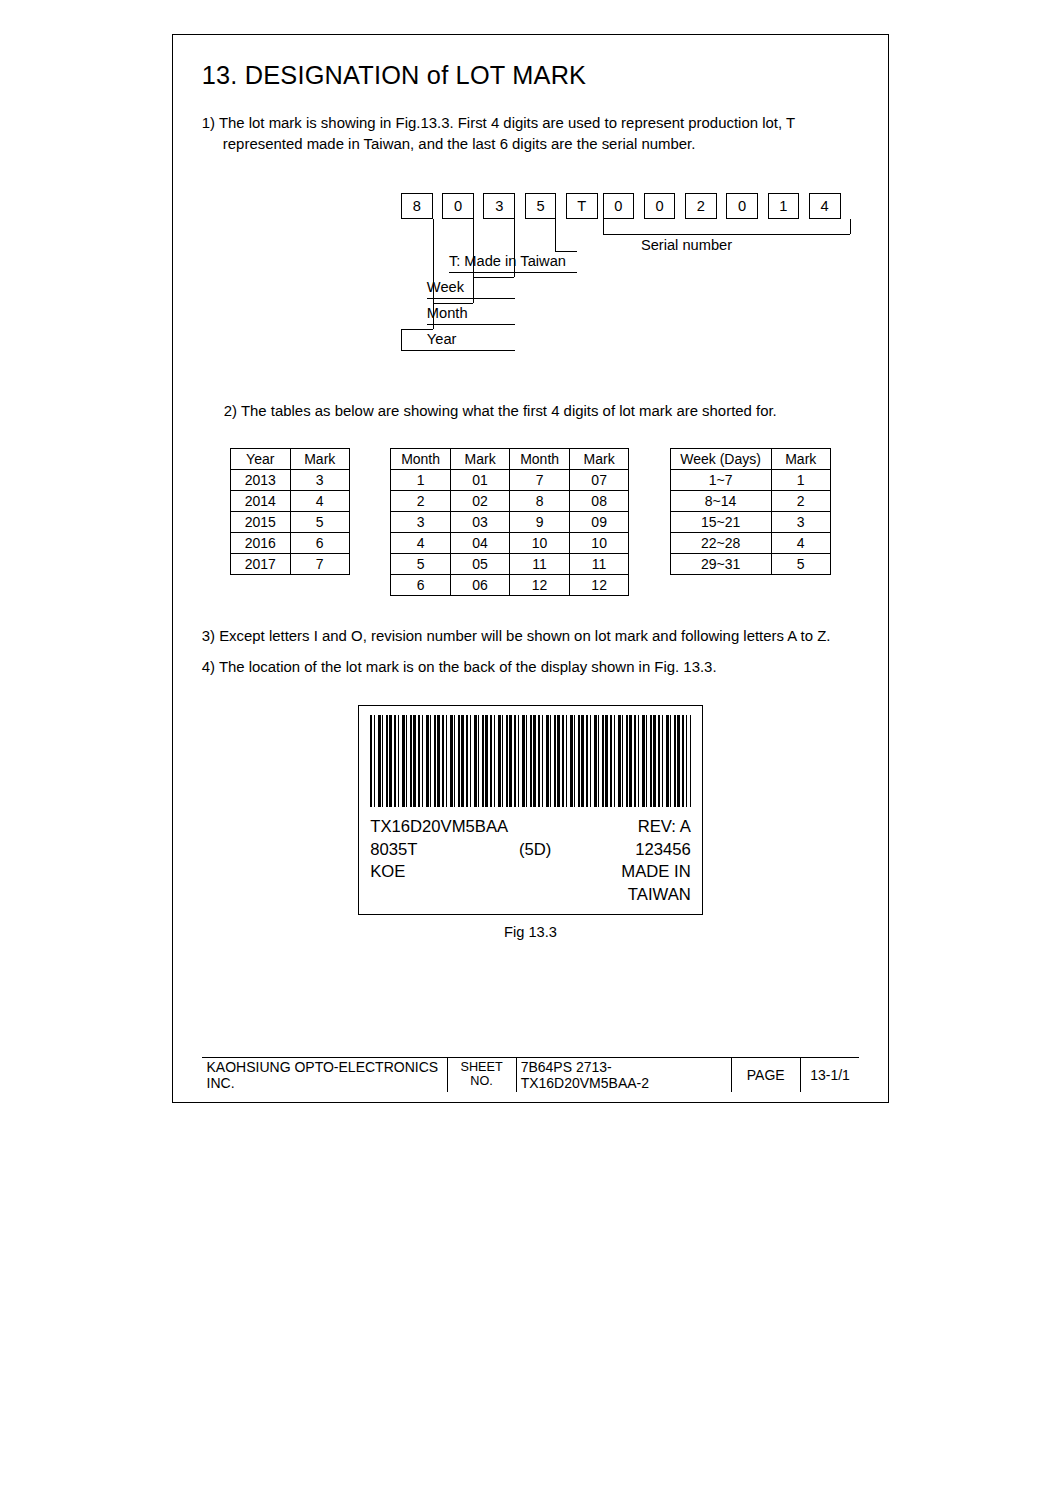13. DESIGNATION of LOT MARK
1) The lot mark is showing in Fig.13.3. First 4 digits are used to represent production lot, T represented made in Taiwan, and the last 6 digits are the serial number.
8
0
3
5
T
0
0
2
0
1
4
Serial number
T: Made in Taiwan
Week
Month
Year
2) The tables as below are showing what the first 4 digits of lot mark are shorted for.
| Year | Mark |
| --- | --- |
| 2013 | 3 |
| 2014 | 4 |
| 2015 | 5 |
| 2016 | 6 |
| 2017 | 7 |
| Month | Mark | Month | Mark |
| --- | --- | --- | --- |
| 1 | 01 | 7 | 07 |
| 2 | 02 | 8 | 08 |
| 3 | 03 | 9 | 09 |
| 4 | 04 | 10 | 10 |
| 5 | 05 | 11 | 11 |
| 6 | 06 | 12 | 12 |
| Week (Days) | Mark |
| --- | --- |
| 1~7 | 1 |
| 8~14 | 2 |
| 15~21 | 3 |
| 22~28 | 4 |
| 29~31 | 5 |
3) Except letters I and O, revision number will be shown on lot mark and following letters A to Z.
4) The location of the lot mark is on the back of the display shown in Fig. 13.3.
TX16D20VM5BAA
REV: A
8035T
(5D)
123456
KOE
MADE IN TAIWAN
Fig 13.3
KAOHSIUNG OPTO-ELECTRONICS INC.
SHEET
NO.
7B64PS 2713-TX16D20VM5BAA-2
PAGE
13-1/1